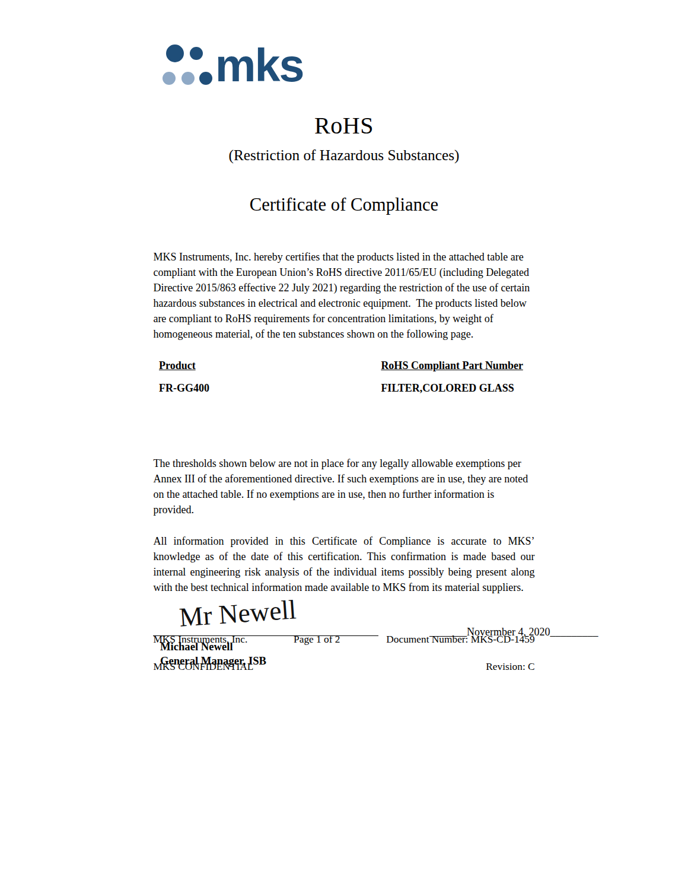mks
RoHS
(Restriction of Hazardous Substances)
Certificate of Compliance
MKS Instruments, Inc. hereby certifies that the products listed in the attached table are compliant with the European Union’s RoHS directive 2011/65/EU (including Delegated Directive 2015/863 effective 22 July 2021) regarding the restriction of the use of certain hazardous substances in electrical and electronic equipment. The products listed below are compliant to RoHS requirements for concentration limitations, by weight of homogeneous material, of the ten substances shown on the following page.
| Product | RoHS Compliant Part Number |
| --- | --- |
| FR-GG400 | FILTER,COLORED GLASS |
The thresholds shown below are not in place for any legally allowable exemptions per Annex III of the aforementioned directive. If such exemptions are in use, they are noted on the attached table. If no exemptions are in use, then no further information is provided.
All information provided in this Certificate of Compliance is accurate to MKS’ knowledge as of the date of this certification. This confirmation is made based our internal engineering risk analysis of the individual items possibly being present along with the best technical information made available to MKS from its material suppliers.
Mr Newell _______Novermber 4, 2020_________ Michael Newell
General Manager, ISB
MKS Instruments, Inc. Page 1 of 2 Document Number: MKS-CD-1459
MKS CONFIDENTIAL Revision: C